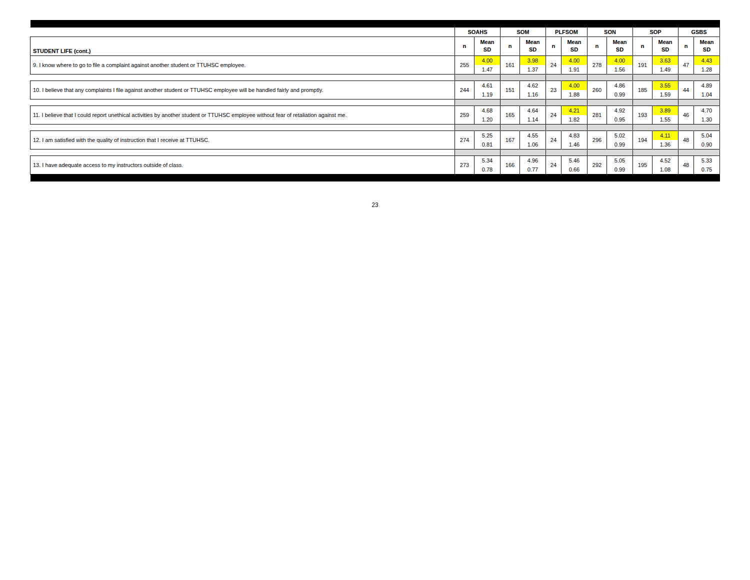| | SOAHS | SOM | PLFSOM | SON | SOP | GSBS |
| STUDENT LIFE (cont.) | n | Mean SD | n | Mean SD | n | Mean SD | n | Mean SD | n | Mean SD | n | Mean SD |
| 9. I know where to go to file a complaint against another student or TTUHSC employee. | 255 | 4.00 | 161 | 3.98 | 24 | 4.00 | 278 | 4.00 | 191 | 3.63 | 47 | 4.43 |
| 1.47 | 1.37 | 1.91 | 1.56 | 1.49 | 1.28 |
| 10. I believe that any complaints I file against another student or TTUHSC employee will be handled fairly and promptly. | 244 | 4.61 | 151 | 4.62 | 23 | 4.00 | 260 | 4.86 | 185 | 3.55 | 44 | 4.89 |
| 1.19 | 1.16 | 1.88 | 0.99 | 1.59 | 1.04 |
| 11. I believe that I could report unethical activities by another student or TTUHSC employee without fear of retaliation against me. | 259 | 4.68 | 165 | 4.64 | 24 | 4.21 | 281 | 4.92 | 193 | 3.89 | 46 | 4.70 |
| 1.20 | 1.14 | 1.82 | 0.95 | 1.55 | 1.30 |
| 12. I am satisfied with the quality of instruction that I receive at TTUHSC. | 274 | 5.25 | 167 | 4.55 | 24 | 4.83 | 296 | 5.02 | 194 | 4.11 | 48 | 5.04 |
| 0.81 | 1.06 | 1.46 | 0.99 | 1.36 | 0.90 |
| 13. I have adequate access to my instructors outside of class. | 273 | 5.34 | 166 | 4.96 | 24 | 5.46 | 292 | 5.05 | 195 | 4.52 | 48 | 5.33 |
| 0.78 | 0.77 | 0.66 | 0.99 | 1.08 | 0.75 |
23